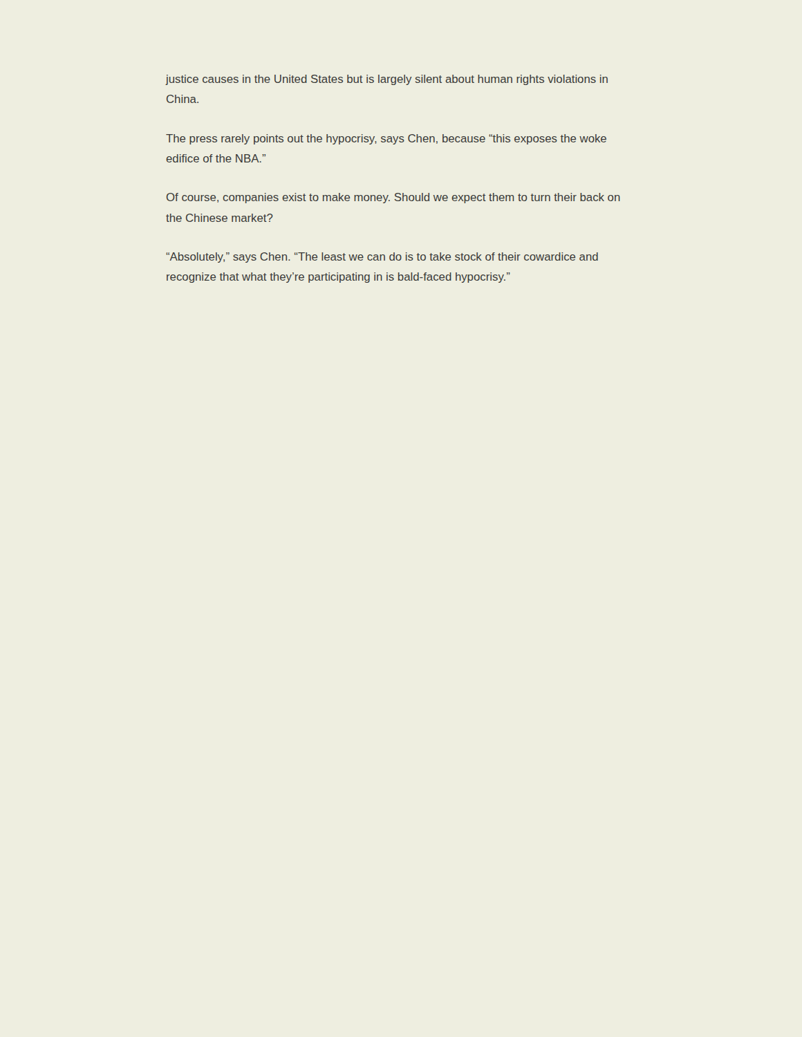justice causes in the United States but is largely silent about human rights violations in China.
The press rarely points out the hypocrisy, says Chen, because “this exposes the woke edifice of the NBA.”
Of course, companies exist to make money. Should we expect them to turn their back on the Chinese market?
“Absolutely,” says Chen. “The least we can do is to take stock of their cowardice and recognize that what they’re participating in is bald-faced hypocrisy.”